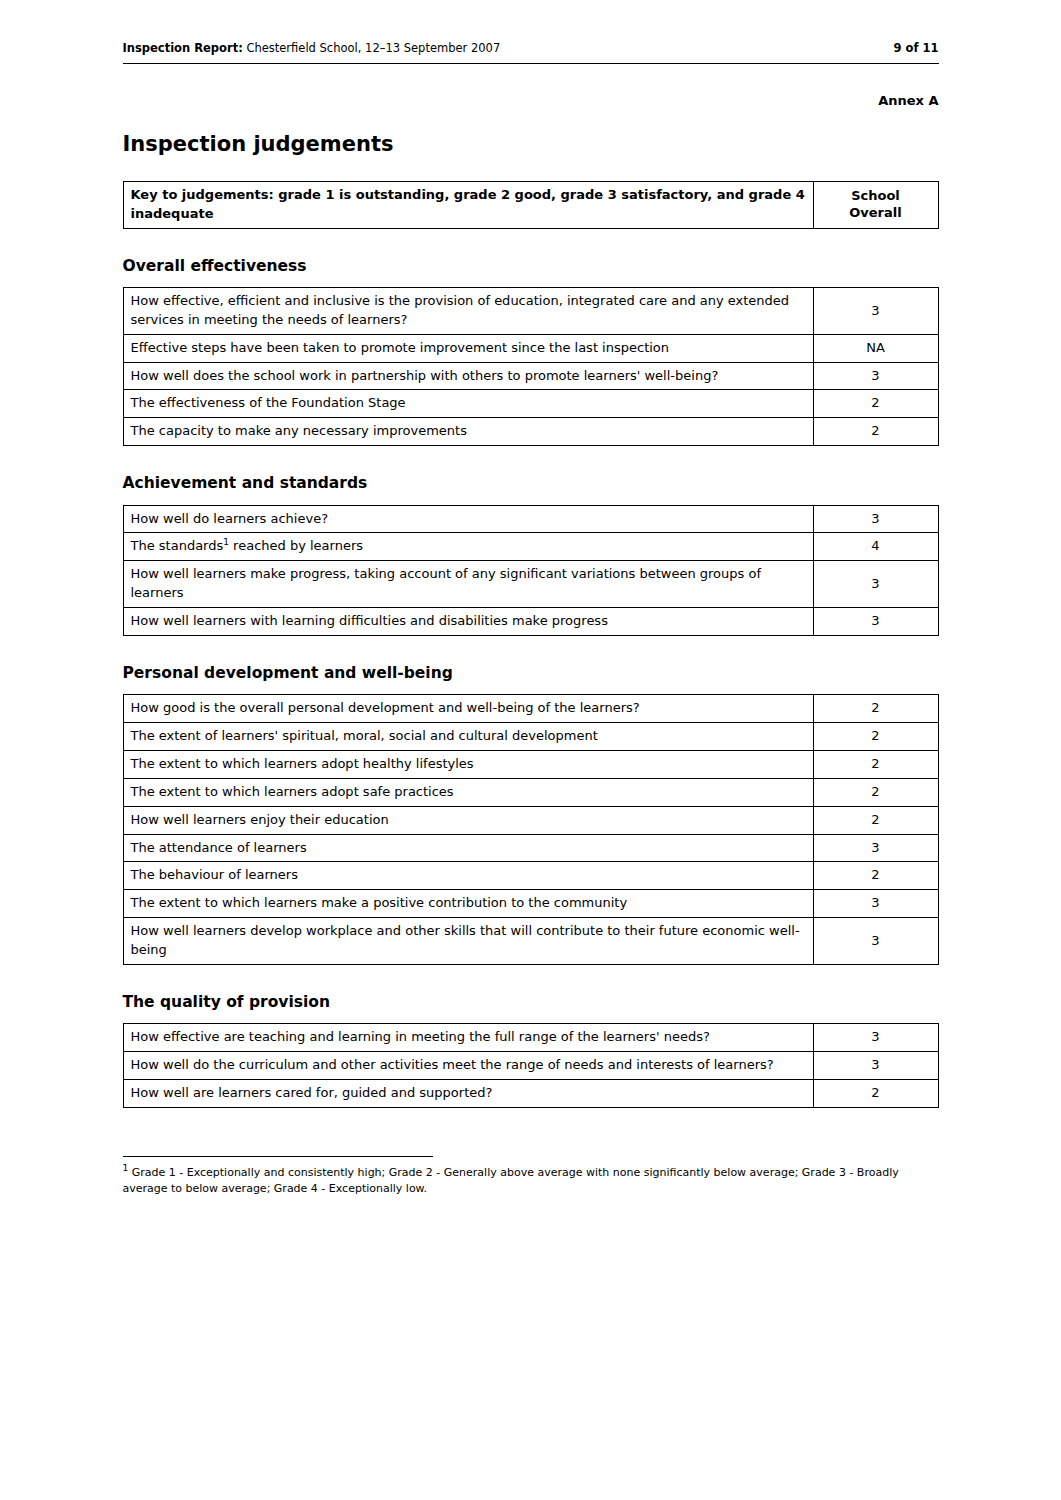Inspection Report: Chesterfield School, 12–13 September 2007
9 of 11
Annex A
Inspection judgements
| Key to judgements: grade 1 is outstanding, grade 2 good, grade 3 satisfactory, and grade 4 inadequate | School Overall |
Overall effectiveness
| How effective, efficient and inclusive is the provision of education, integrated care and any extended services in meeting the needs of learners? | 3 |
| Effective steps have been taken to promote improvement since the last inspection | NA |
| How well does the school work in partnership with others to promote learners' well-being? | 3 |
| The effectiveness of the Foundation Stage | 2 |
| The capacity to make any necessary improvements | 2 |
Achievement and standards
| How well do learners achieve? | 3 |
| The standards 1 reached by learners | 4 |
| How well learners make progress, taking account of any significant variations between groups of learners | 3 |
| How well learners with learning difficulties and disabilities make progress | 3 |
Personal development and well-being
| How good is the overall personal development and well-being of the learners? | 2 |
| The extent of learners' spiritual, moral, social and cultural development | 2 |
| The extent to which learners adopt healthy lifestyles | 2 |
| The extent to which learners adopt safe practices | 2 |
| How well learners enjoy their education | 2 |
| The attendance of learners | 3 |
| The behaviour of learners | 2 |
| The extent to which learners make a positive contribution to the community | 3 |
| How well learners develop workplace and other skills that will contribute to their future economic well-being | 3 |
The quality of provision
| How effective are teaching and learning in meeting the full range of the learners' needs? | 3 |
| How well do the curriculum and other activities meet the range of needs and interests of learners? | 3 |
| How well are learners cared for, guided and supported? | 2 |
1 Grade 1 - Exceptionally and consistently high; Grade 2 - Generally above average with none significantly below average; Grade 3 - Broadly average to below average; Grade 4 - Exceptionally low.